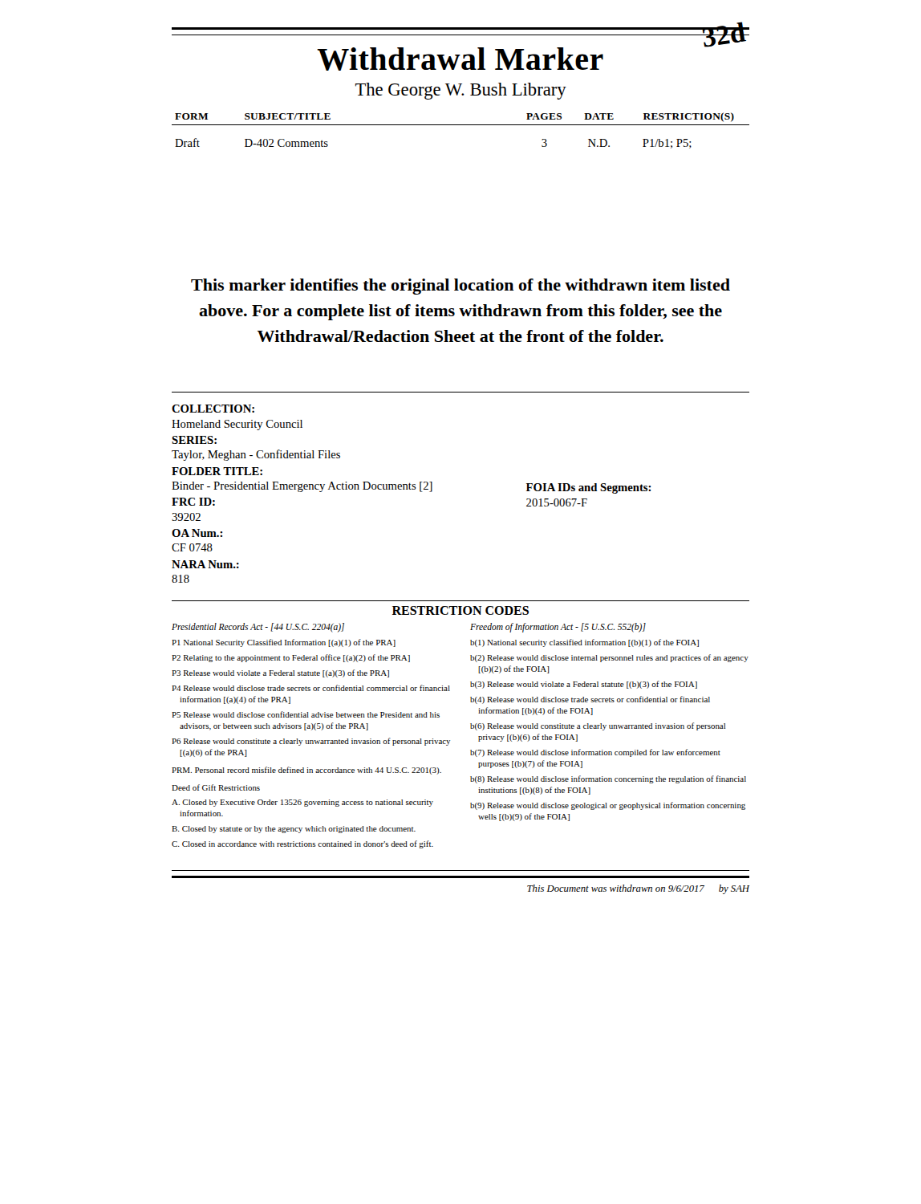32d
Withdrawal Marker
The George W. Bush Library
| FORM | SUBJECT/TITLE | PAGES | DATE | RESTRICTION(S) |
| --- | --- | --- | --- | --- |
| Draft | D-402 Comments | 3 | N.D. | P1/b1; P5; |
This marker identifies the original location of the withdrawn item listed above. For a complete list of items withdrawn from this folder, see the Withdrawal/Redaction Sheet at the front of the folder.
COLLECTION:
Homeland Security Council
SERIES:
Taylor, Meghan - Confidential Files
FOLDER TITLE:
Binder - Presidential Emergency Action Documents [2]
FRC ID:
39202
OA Num.:
CF 0748
NARA Num.:
818
FOIA IDs and Segments:
2015-0067-F
RESTRICTION CODES
Presidential Records Act - [44 U.S.C. 2204(a)]
P1 National Security Classified Information [(a)(1) of the PRA]
P2 Relating to the appointment to Federal office [(a)(2) of the PRA]
P3 Release would violate a Federal statute [(a)(3) of the PRA]
P4 Release would disclose trade secrets or confidential commercial or financial information [(a)(4) of the PRA]
P5 Release would disclose confidential advise between the President and his advisors, or between such advisors [a)(5) of the PRA]
P6 Release would constitute a clearly unwarranted invasion of personal privacy [(a)(6) of the PRA]
PRM. Personal record misfile defined in accordance with 44 U.S.C. 2201(3).
Deed of Gift Restrictions
A. Closed by Executive Order 13526 governing access to national security information.
B. Closed by statute or by the agency which originated the document.
C. Closed in accordance with restrictions contained in donor's deed of gift.
Freedom of Information Act - [5 U.S.C. 552(b)]
b(1) National security classified information [(b)(1) of the FOIA]
b(2) Release would disclose internal personnel rules and practices of an agency [(b)(2) of the FOIA]
b(3) Release would violate a Federal statute [(b)(3) of the FOIA]
b(4) Release would disclose trade secrets or confidential or financial information [(b)(4) of the FOIA]
b(6) Release would constitute a clearly unwarranted invasion of personal privacy [(b)(6) of the FOIA]
b(7) Release would disclose information compiled for law enforcement purposes [(b)(7) of the FOIA]
b(8) Release would disclose information concerning the regulation of financial institutions [(b)(8) of the FOIA]
b(9) Release would disclose geological or geophysical information concerning wells [(b)(9) of the FOIA]
This Document was withdrawn on 9/6/2017by SAH